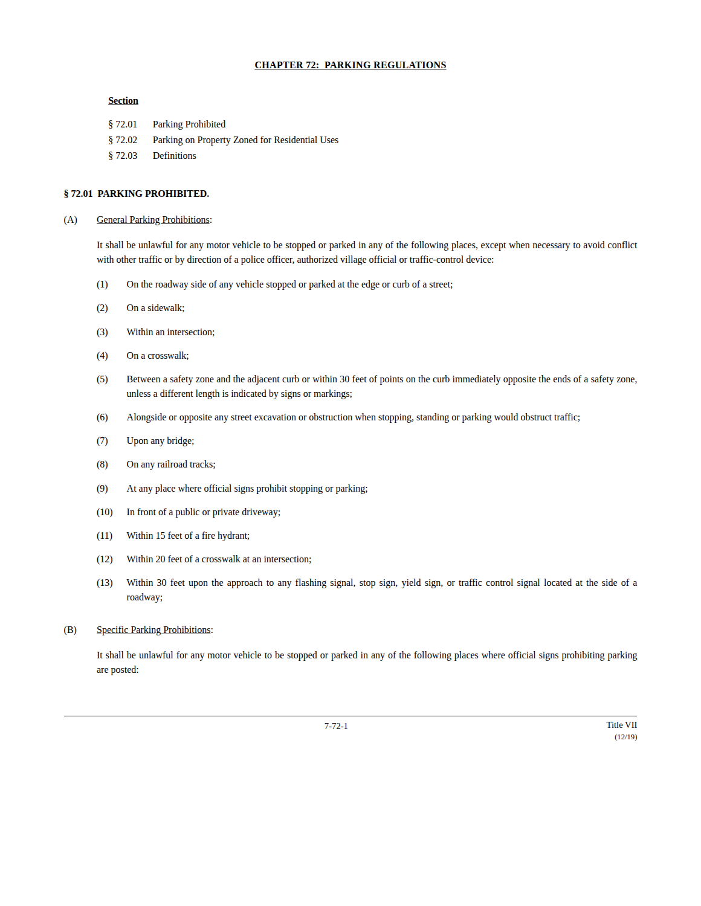CHAPTER 72: PARKING REGULATIONS
Section
§ 72.01 Parking Prohibited
§ 72.02 Parking on Property Zoned for Residential Uses
§ 72.03 Definitions
§ 72.01 PARKING PROHIBITED.
(A)
General Parking Prohibitions:
It shall be unlawful for any motor vehicle to be stopped or parked in any of the following places, except when necessary to avoid conflict with other traffic or by direction of a police officer, authorized village official or traffic-control device:
(1) On the roadway side of any vehicle stopped or parked at the edge or curb of a street;
(2) On a sidewalk;
(3) Within an intersection;
(4) On a crosswalk;
(5) Between a safety zone and the adjacent curb or within 30 feet of points on the curb immediately opposite the ends of a safety zone, unless a different length is indicated by signs or markings;
(6) Alongside or opposite any street excavation or obstruction when stopping, standing or parking would obstruct traffic;
(7) Upon any bridge;
(8) On any railroad tracks;
(9) At any place where official signs prohibit stopping or parking;
(10) In front of a public or private driveway;
(11) Within 15 feet of a fire hydrant;
(12) Within 20 feet of a crosswalk at an intersection;
(13) Within 30 feet upon the approach to any flashing signal, stop sign, yield sign, or traffic control signal located at the side of a roadway;
(B)
Specific Parking Prohibitions:
It shall be unlawful for any motor vehicle to be stopped or parked in any of the following places where official signs prohibiting parking are posted:
7-72-1
Title VII
(12/19)